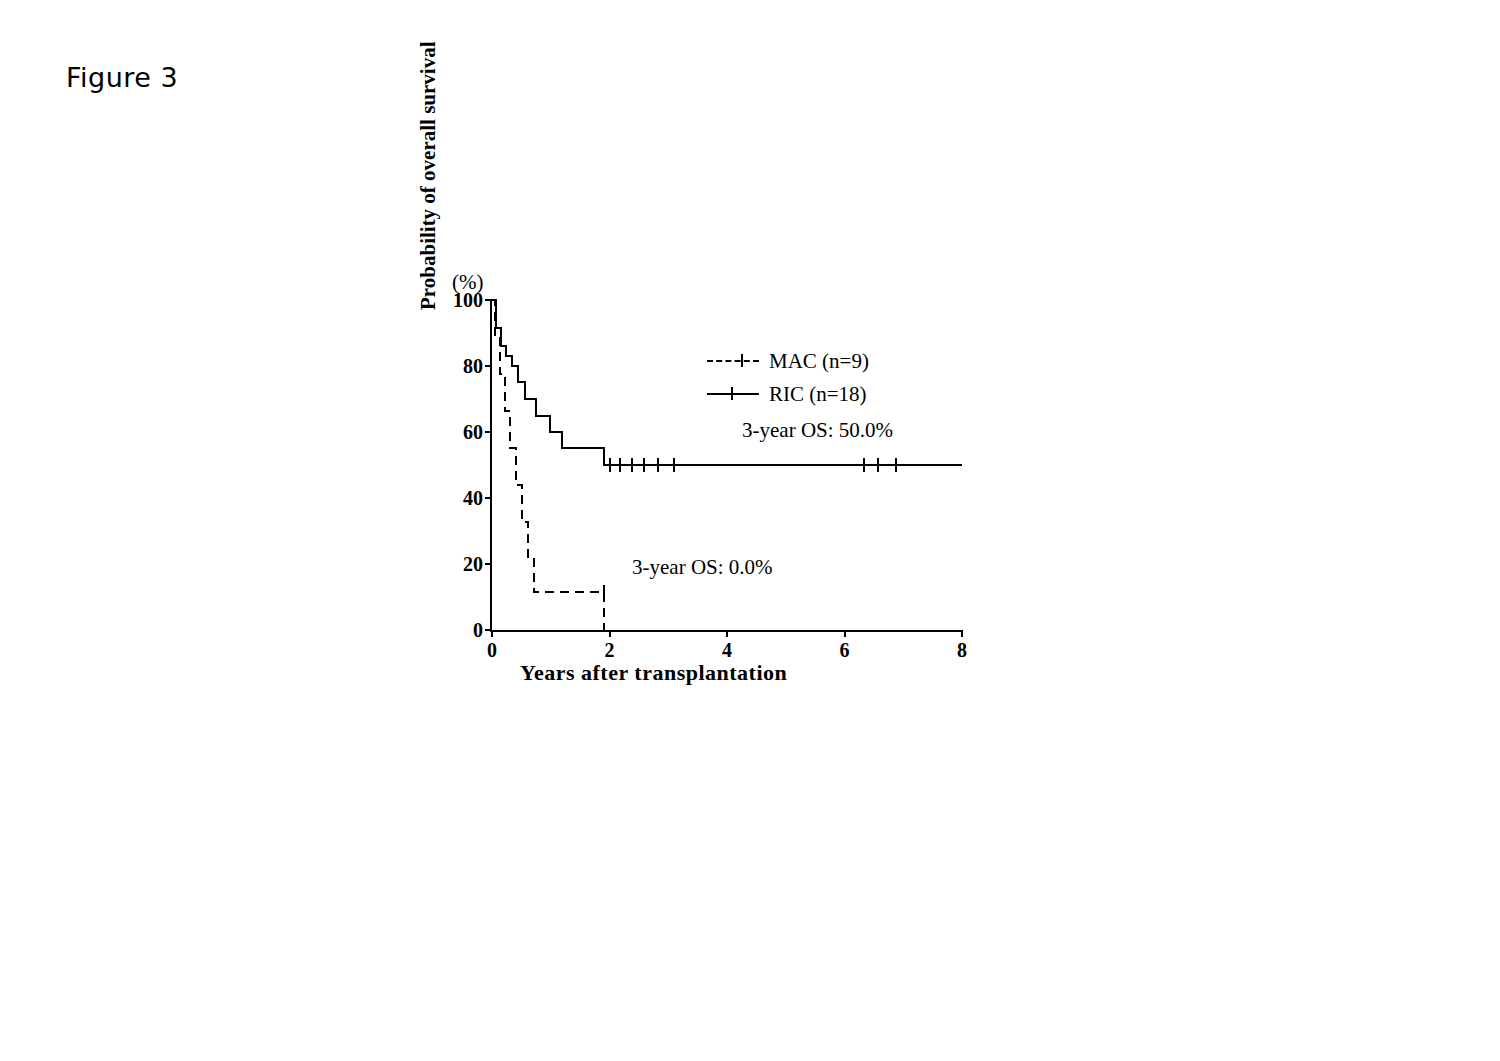Figure 3
(%)
Probability of overall survival
100 80 60 40 20 0 0 2 4 6 8
MAC (n=9)
RIC (n=18)
3-year OS: 50.0%
3-year OS: 0.0%
Years after transplantation